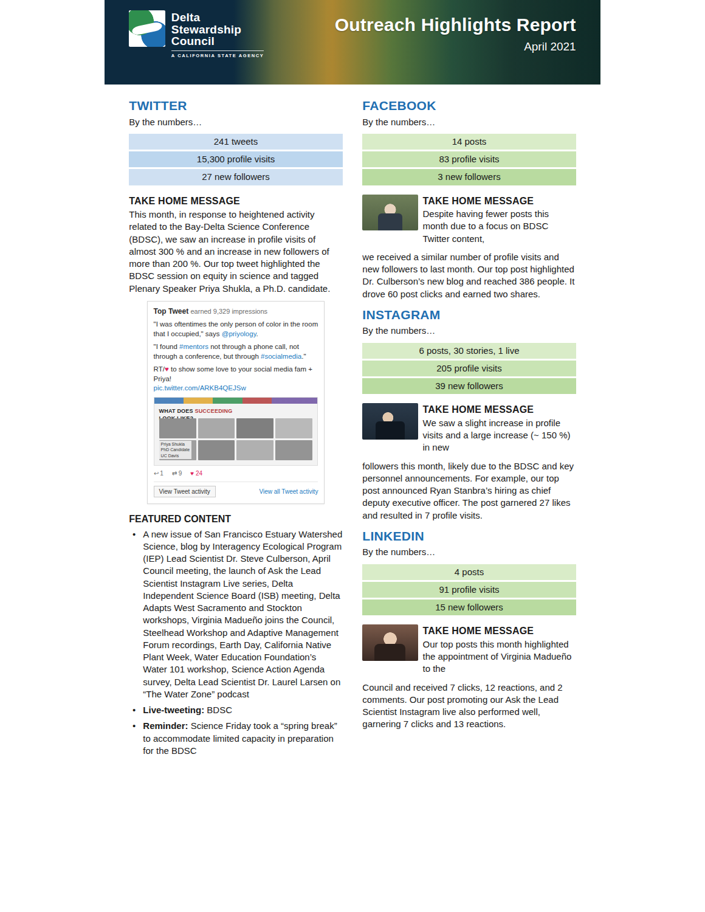Delta Stewardship Council
A CALIFORNIA STATE AGENCY
Outreach Highlights Report
April 2021
TWITTER
By the numbers…
| 241 tweets |
| 15,300 profile visits |
| 27 new followers |
TAKE HOME MESSAGE
This month, in response to heightened activity related to the Bay-Delta Science Conference (BDSC), we saw an increase in profile visits of almost 300 % and an increase in new followers of more than 200 %. Our top tweet highlighted the BDSC session on equity in science and tagged Plenary Speaker Priya Shukla, a Ph.D. candidate.
Top Tweet earned 9,329 impressions
"I was oftentimes the only person of color in the room that I occupied," says @priyology.
"I found #mentors not through a phone call, not through a conference, but through #socialmedia."
RT/♥ to show some love to your social media fam + Priya!
pic.twitter.com/ARKB4QEJSw
WHAT DOES SUCCEEDING
LOOK LIKE?
Priya Shukla
PhD Candidate
UC Davis
↩ 1 ⇄ 9 ♥ 24
View Tweet activity View all Tweet activity
FEATURED CONTENT
A new issue of San Francisco Estuary Watershed Science, blog by Interagency Ecological Program (IEP) Lead Scientist Dr. Steve Culberson, April Council meeting, the launch of Ask the Lead Scientist Instagram Live series, Delta Independent Science Board (ISB) meeting, Delta Adapts West Sacramento and Stockton workshops, Virginia Madueño joins the Council, Steelhead Workshop and Adaptive Management Forum recordings, Earth Day, California Native Plant Week, Water Education Foundation’s Water 101 workshop, Science Action Agenda survey, Delta Lead Scientist Dr. Laurel Larsen on “The Water Zone” podcast
Live-tweeting: BDSC
Reminder: Science Friday took a “spring break” to accommodate limited capacity in preparation for the BDSC
FACEBOOK
By the numbers…
| 14 posts |
| 83 profile visits |
| 3 new followers |
TAKE HOME MESSAGE
Despite having fewer posts this month due to a focus on BDSC Twitter content,
we received a similar number of profile visits and new followers to last month. Our top post highlighted Dr. Culberson’s new blog and reached 386 people. It drove 60 post clicks and earned two shares.
INSTAGRAM
By the numbers…
| 6 posts, 30 stories, 1 live |
| 205 profile visits |
| 39 new followers |
TAKE HOME MESSAGE
We saw a slight increase in profile visits and a large increase (~ 150 %) in new
followers this month, likely due to the BDSC and key personnel announcements. For example, our top post announced Ryan Stanbra’s hiring as chief deputy executive officer. The post garnered 27 likes and resulted in 7 profile visits.
LINKEDIN
By the numbers…
| 4 posts |
| 91 profile visits |
| 15 new followers |
TAKE HOME MESSAGE
Our top posts this month highlighted the appointment of Virginia Madueño to the
Council and received 7 clicks, 12 reactions, and 2 comments. Our post promoting our Ask the Lead Scientist Instagram live also performed well, garnering 7 clicks and 13 reactions.